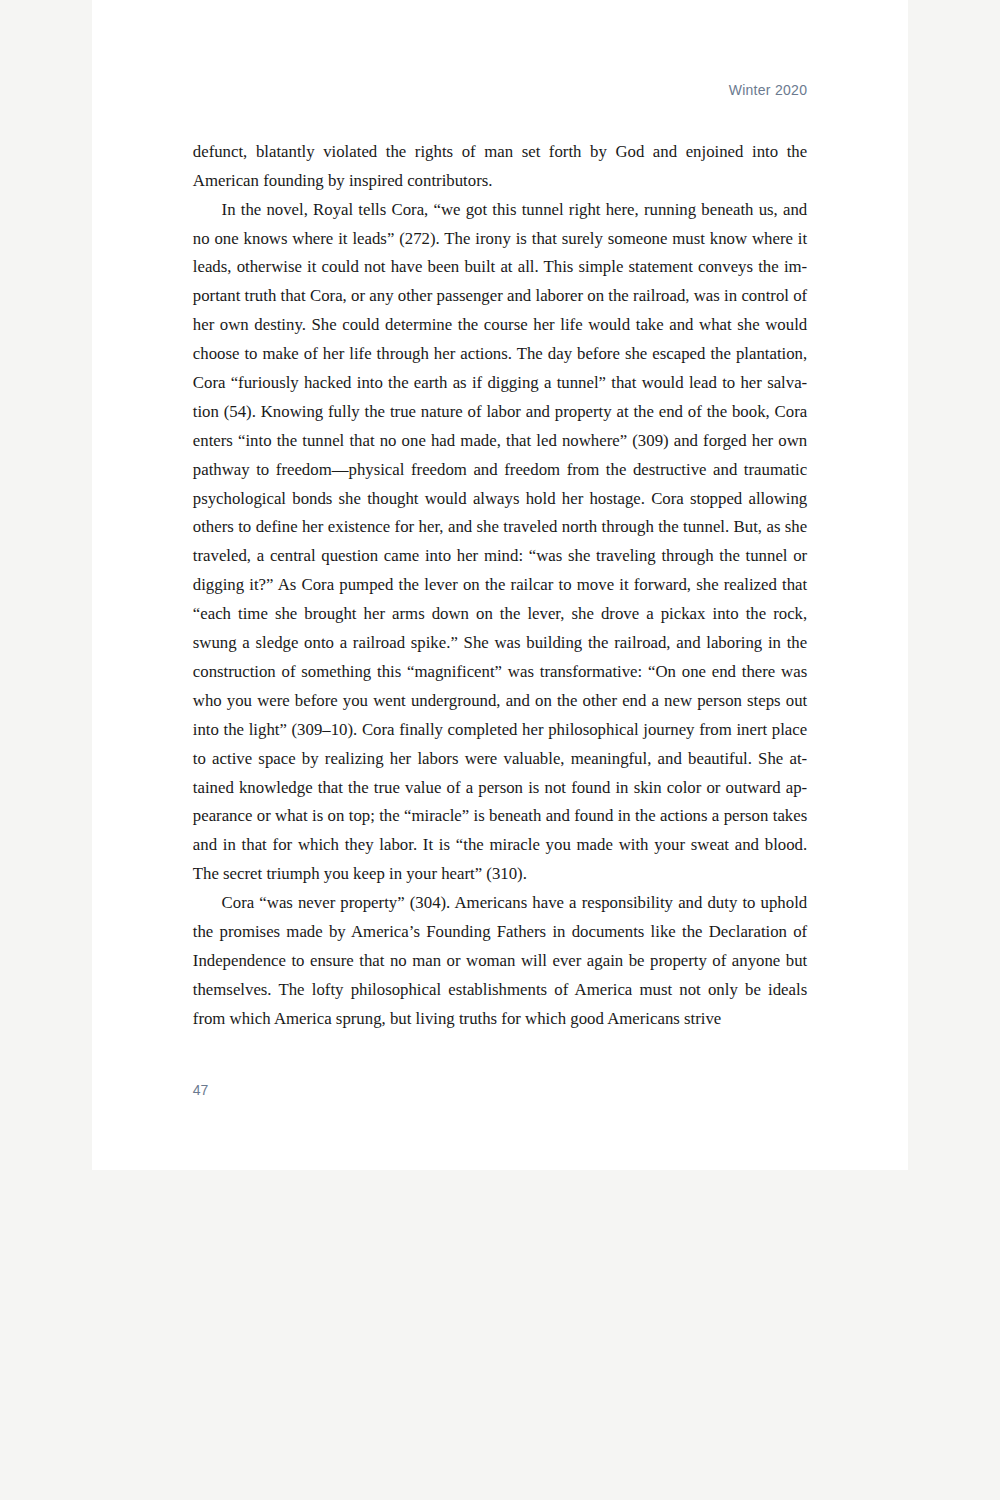Winter 2020
defunct, blatantly violated the rights of man set forth by God and enjoined into the American founding by inspired contributors.
In the novel, Royal tells Cora, “we got this tunnel right here, running beneath us, and no one knows where it leads” (272). The irony is that surely someone must know where it leads, otherwise it could not have been built at all. This simple statement conveys the important truth that Cora, or any other passenger and laborer on the railroad, was in control of her own destiny. She could determine the course her life would take and what she would choose to make of her life through her actions. The day before she escaped the plantation, Cora “furiously hacked into the earth as if digging a tunnel” that would lead to her salvation (54). Knowing fully the true nature of labor and property at the end of the book, Cora enters “into the tunnel that no one had made, that led nowhere” (309) and forged her own pathway to freedom—physical freedom and freedom from the destructive and traumatic psychological bonds she thought would always hold her hostage. Cora stopped allowing others to define her existence for her, and she traveled north through the tunnel. But, as she traveled, a central question came into her mind: “was she traveling through the tunnel or digging it?” As Cora pumped the lever on the railcar to move it forward, she realized that “each time she brought her arms down on the lever, she drove a pickax into the rock, swung a sledge onto a railroad spike.” She was building the railroad, and laboring in the construction of something this “magnificent” was transformative: “On one end there was who you were before you went underground, and on the other end a new person steps out into the light” (309–10). Cora finally completed her philosophical journey from inert place to active space by realizing her labors were valuable, meaningful, and beautiful. She attained knowledge that the true value of a person is not found in skin color or outward appearance or what is on top; the “miracle” is beneath and found in the actions a person takes and in that for which they labor. It is “the miracle you made with your sweat and blood. The secret triumph you keep in your heart” (310).
Cora “was never property” (304). Americans have a responsibility and duty to uphold the promises made by America’s Founding Fathers in documents like the Declaration of Independence to ensure that no man or woman will ever again be property of anyone but themselves. The lofty philosophical establishments of America must not only be ideals from which America sprung, but living truths for which good Americans strive
47